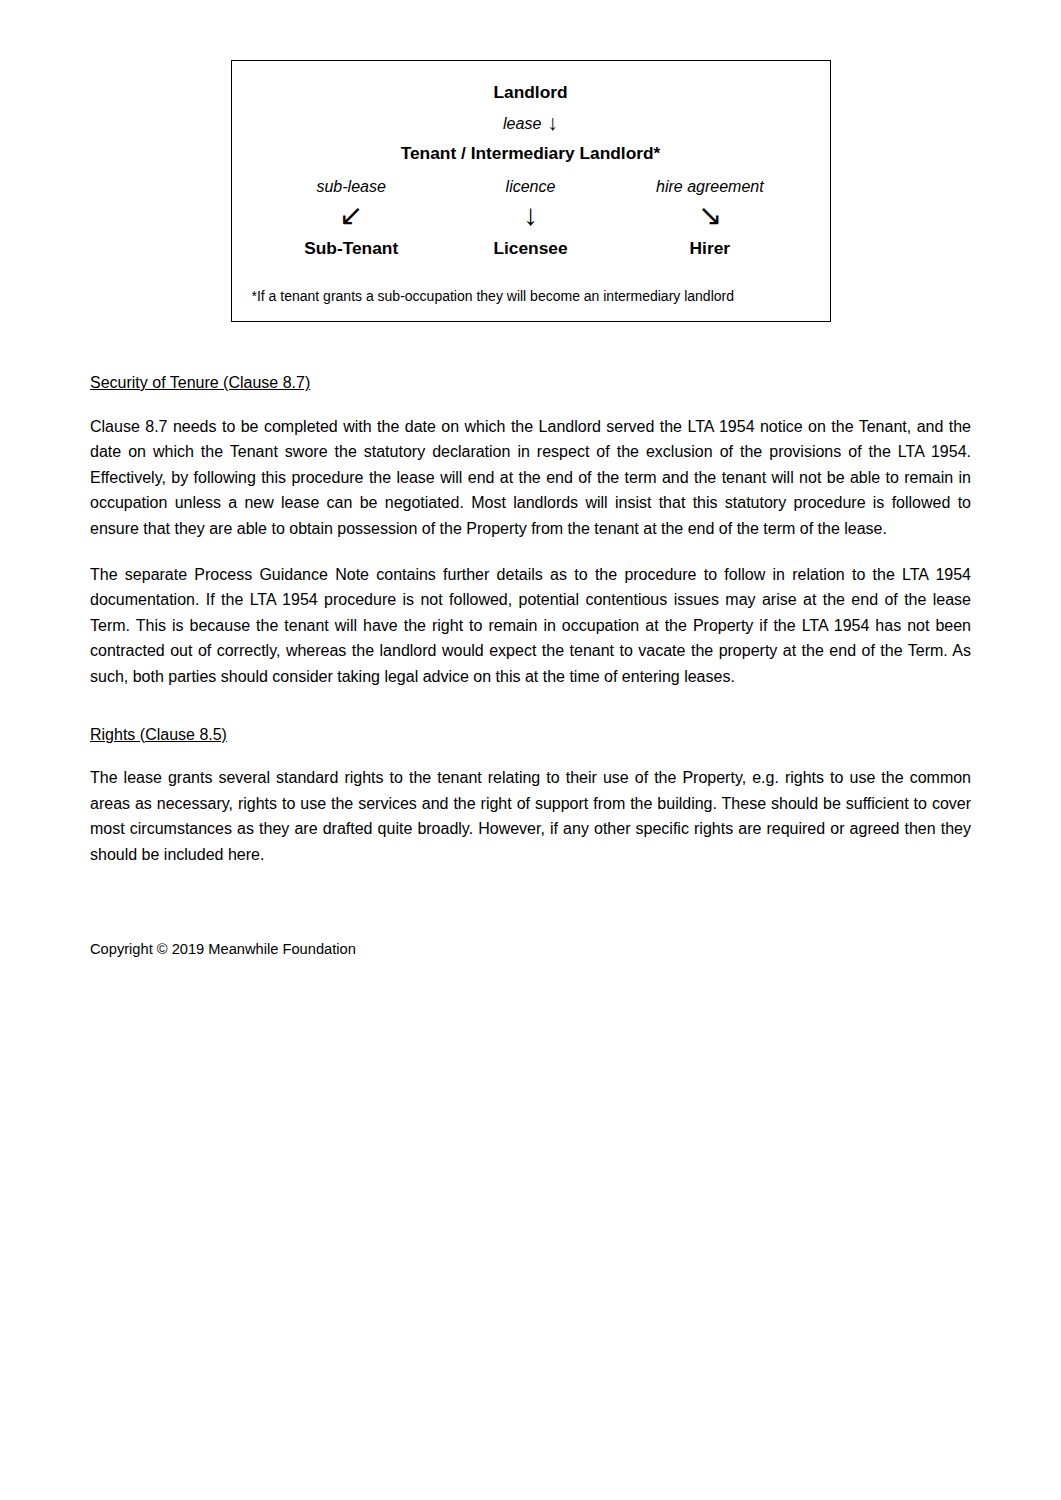Landlord
lease ↓
Tenant / Intermediary Landlord*
sub-lease ↙
licence ↓
hire agreement ↘
Sub-Tenant
Licensee
Hirer
*If a tenant grants a sub-occupation they will become an intermediary landlord
Security of Tenure (Clause 8.7)
Clause 8.7 needs to be completed with the date on which the Landlord served the LTA 1954 notice on the Tenant, and the date on which the Tenant swore the statutory declaration in respect of the exclusion of the provisions of the LTA 1954. Effectively, by following this procedure the lease will end at the end of the term and the tenant will not be able to remain in occupation unless a new lease can be negotiated. Most landlords will insist that this statutory procedure is followed to ensure that they are able to obtain possession of the Property from the tenant at the end of the term of the lease.
The separate Process Guidance Note contains further details as to the procedure to follow in relation to the LTA 1954 documentation. If the LTA 1954 procedure is not followed, potential contentious issues may arise at the end of the lease Term. This is because the tenant will have the right to remain in occupation at the Property if the LTA 1954 has not been contracted out of correctly, whereas the landlord would expect the tenant to vacate the property at the end of the Term. As such, both parties should consider taking legal advice on this at the time of entering leases.
Rights (Clause 8.5)
The lease grants several standard rights to the tenant relating to their use of the Property, e.g. rights to use the common areas as necessary, rights to use the services and the right of support from the building. These should be sufficient to cover most circumstances as they are drafted quite broadly. However, if any other specific rights are required or agreed then they should be included here.
Copyright © 2019 Meanwhile Foundation